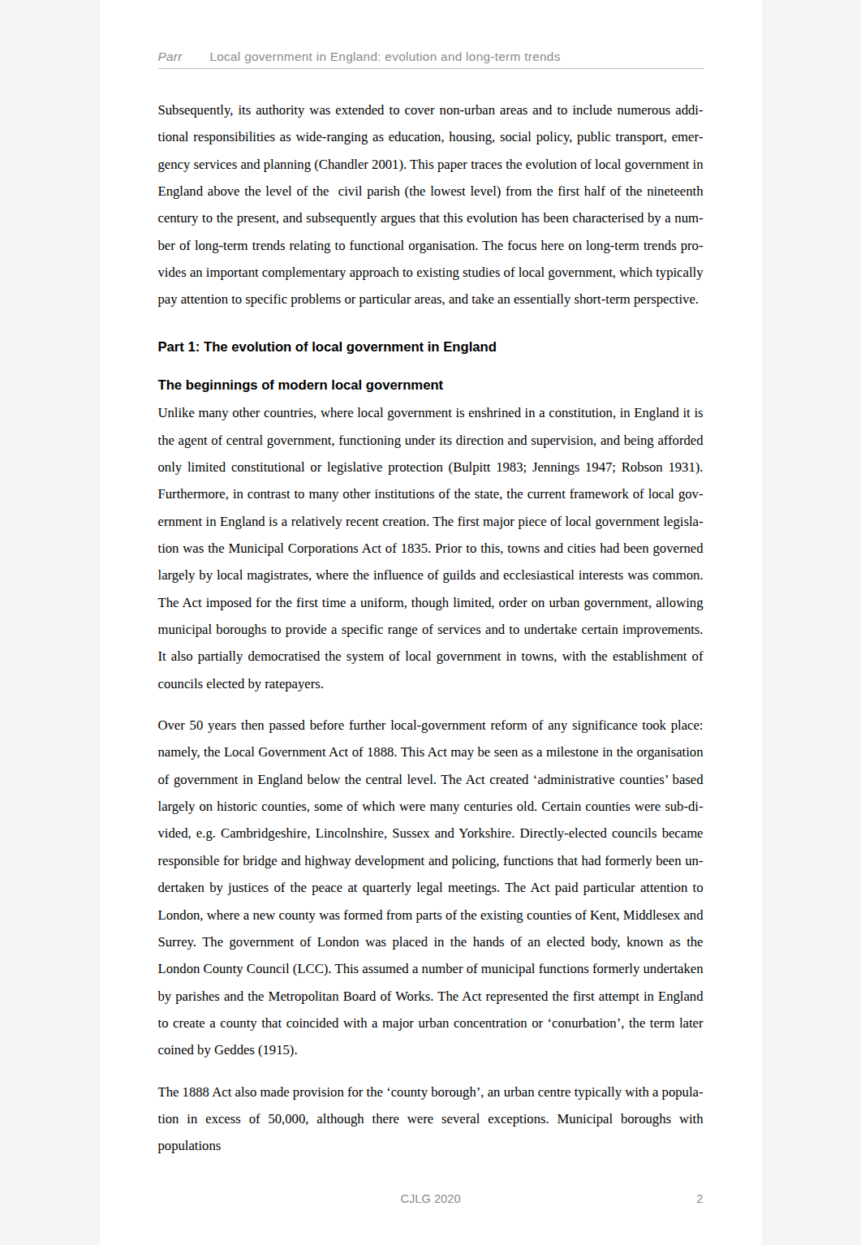Parr Local government in England: evolution and long-term trends
Subsequently, its authority was extended to cover non-urban areas and to include numerous additional responsibilities as wide-ranging as education, housing, social policy, public transport, emergency services and planning (Chandler 2001). This paper traces the evolution of local government in England above the level of the civil parish (the lowest level) from the first half of the nineteenth century to the present, and subsequently argues that this evolution has been characterised by a number of long-term trends relating to functional organisation. The focus here on long-term trends provides an important complementary approach to existing studies of local government, which typically pay attention to specific problems or particular areas, and take an essentially short-term perspective.
Part 1: The evolution of local government in England
The beginnings of modern local government
Unlike many other countries, where local government is enshrined in a constitution, in England it is the agent of central government, functioning under its direction and supervision, and being afforded only limited constitutional or legislative protection (Bulpitt 1983; Jennings 1947; Robson 1931). Furthermore, in contrast to many other institutions of the state, the current framework of local government in England is a relatively recent creation. The first major piece of local government legislation was the Municipal Corporations Act of 1835. Prior to this, towns and cities had been governed largely by local magistrates, where the influence of guilds and ecclesiastical interests was common. The Act imposed for the first time a uniform, though limited, order on urban government, allowing municipal boroughs to provide a specific range of services and to undertake certain improvements. It also partially democratised the system of local government in towns, with the establishment of councils elected by ratepayers.
Over 50 years then passed before further local-government reform of any significance took place: namely, the Local Government Act of 1888. This Act may be seen as a milestone in the organisation of government in England below the central level. The Act created ‘administrative counties’ based largely on historic counties, some of which were many centuries old. Certain counties were sub-divided, e.g. Cambridgeshire, Lincolnshire, Sussex and Yorkshire. Directly-elected councils became responsible for bridge and highway development and policing, functions that had formerly been undertaken by justices of the peace at quarterly legal meetings. The Act paid particular attention to London, where a new county was formed from parts of the existing counties of Kent, Middlesex and Surrey. The government of London was placed in the hands of an elected body, known as the London County Council (LCC). This assumed a number of municipal functions formerly undertaken by parishes and the Metropolitan Board of Works. The Act represented the first attempt in England to create a county that coincided with a major urban concentration or ‘conurbation’, the term later coined by Geddes (1915).
The 1888 Act also made provision for the ‘county borough’, an urban centre typically with a population in excess of 50,000, although there were several exceptions. Municipal boroughs with populations
CJLG 2020 2